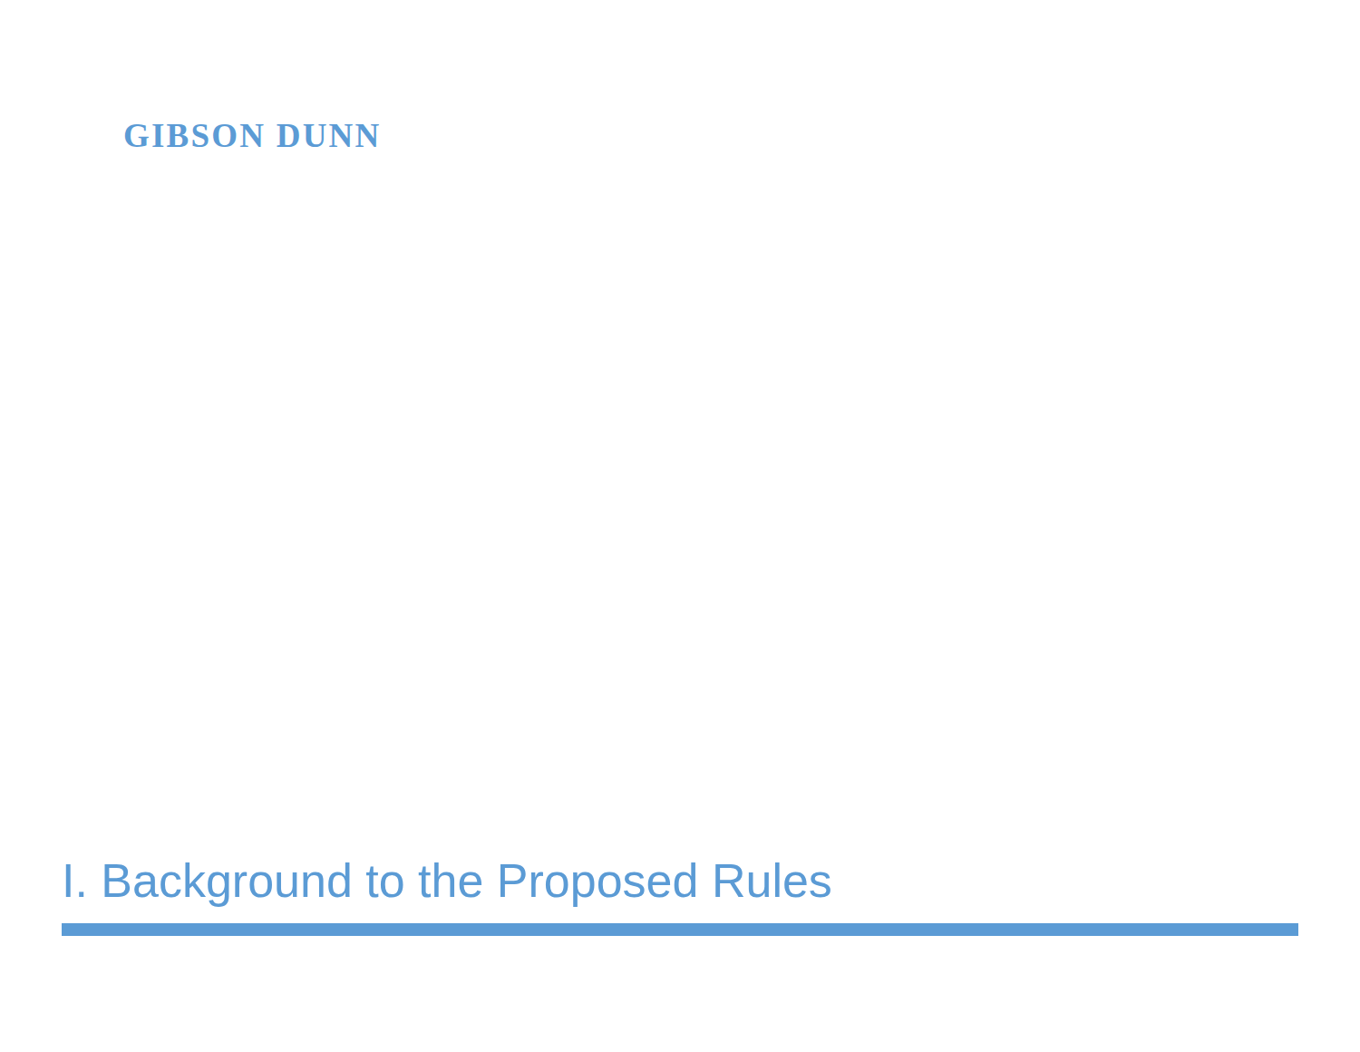GIBSON DUNN
I. Background to the Proposed Rules